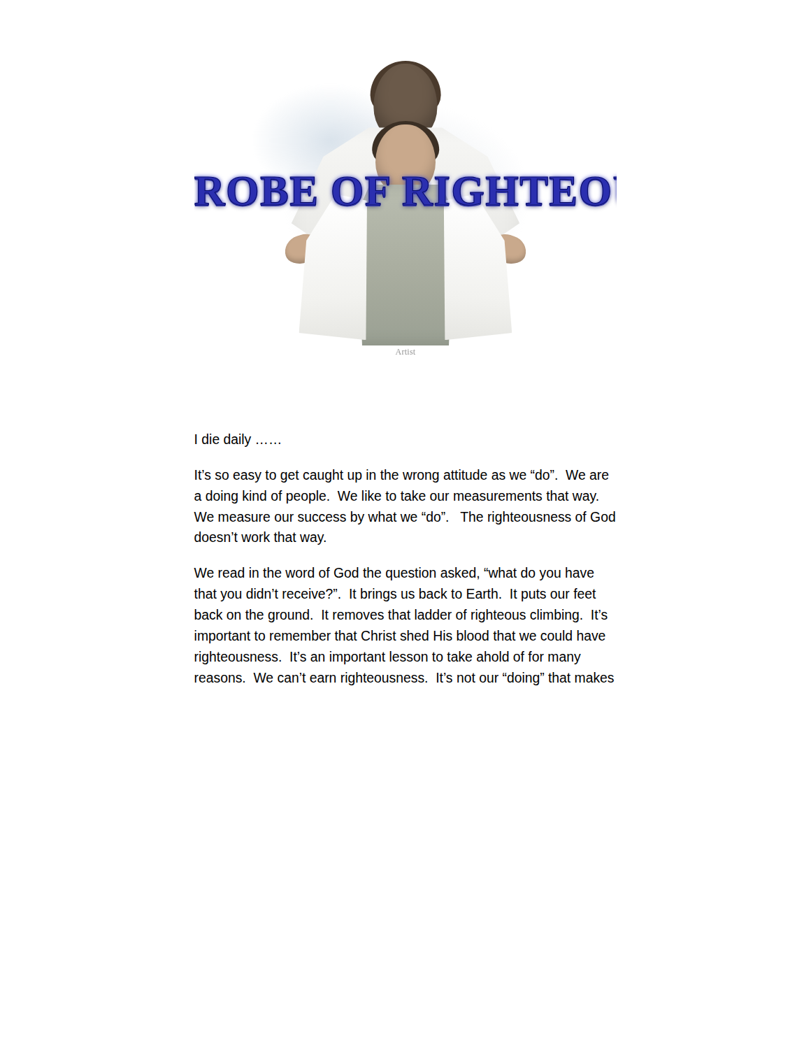Artist
Robe of Righteousness
I die daily ……
It’s so easy to get caught up in the wrong attitude as we “do”. We are a doing kind of people. We like to take our measurements that way. We measure our success by what we “do”. The righteousness of God doesn’t work that way.
We read in the word of God the question asked, “what do you have that you didn’t receive?”. It brings us back to Earth. It puts our feet back on the ground. It removes that ladder of righteous climbing. It’s important to remember that Christ shed His blood that we could have righteousness. It’s an important lesson to take ahold of for many reasons. We can’t earn righteousness. It’s not our “doing” that makes